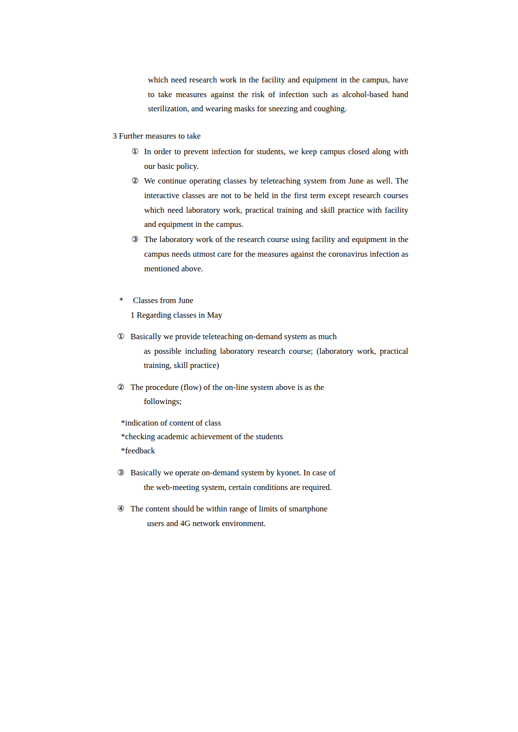which need research work in the facility and equipment in the campus, have to take measures against the risk of infection such as alcohol-based hand sterilization, and wearing masks for sneezing and coughing.
3 Further measures to take
① In order to prevent infection for students, we keep campus closed along with our basic policy.
② We continue operating classes by teleteaching system from June as well. The interactive classes are not to be held in the first term except research courses which need laboratory work, practical training and skill practice with facility and equipment in the campus.
③ The laboratory work of the research course using facility and equipment in the campus needs utmost care for the measures against the coronavirus infection as mentioned above.
＊Classes from June
1 Regarding classes in May
① Basically we provide teleteaching on-demand system as much as possible including laboratory research course; (laboratory work, practical training, skill practice)
② The procedure (flow) of the on-line system above is as the followings;
*indication of content of class
*checking academic achievement of the students
*feedback
③ Basically we operate on-demand system by kyonet. In case of the web-meeting system, certain conditions are required.
④ The content should be within range of limits of smartphone users and 4G network environment.